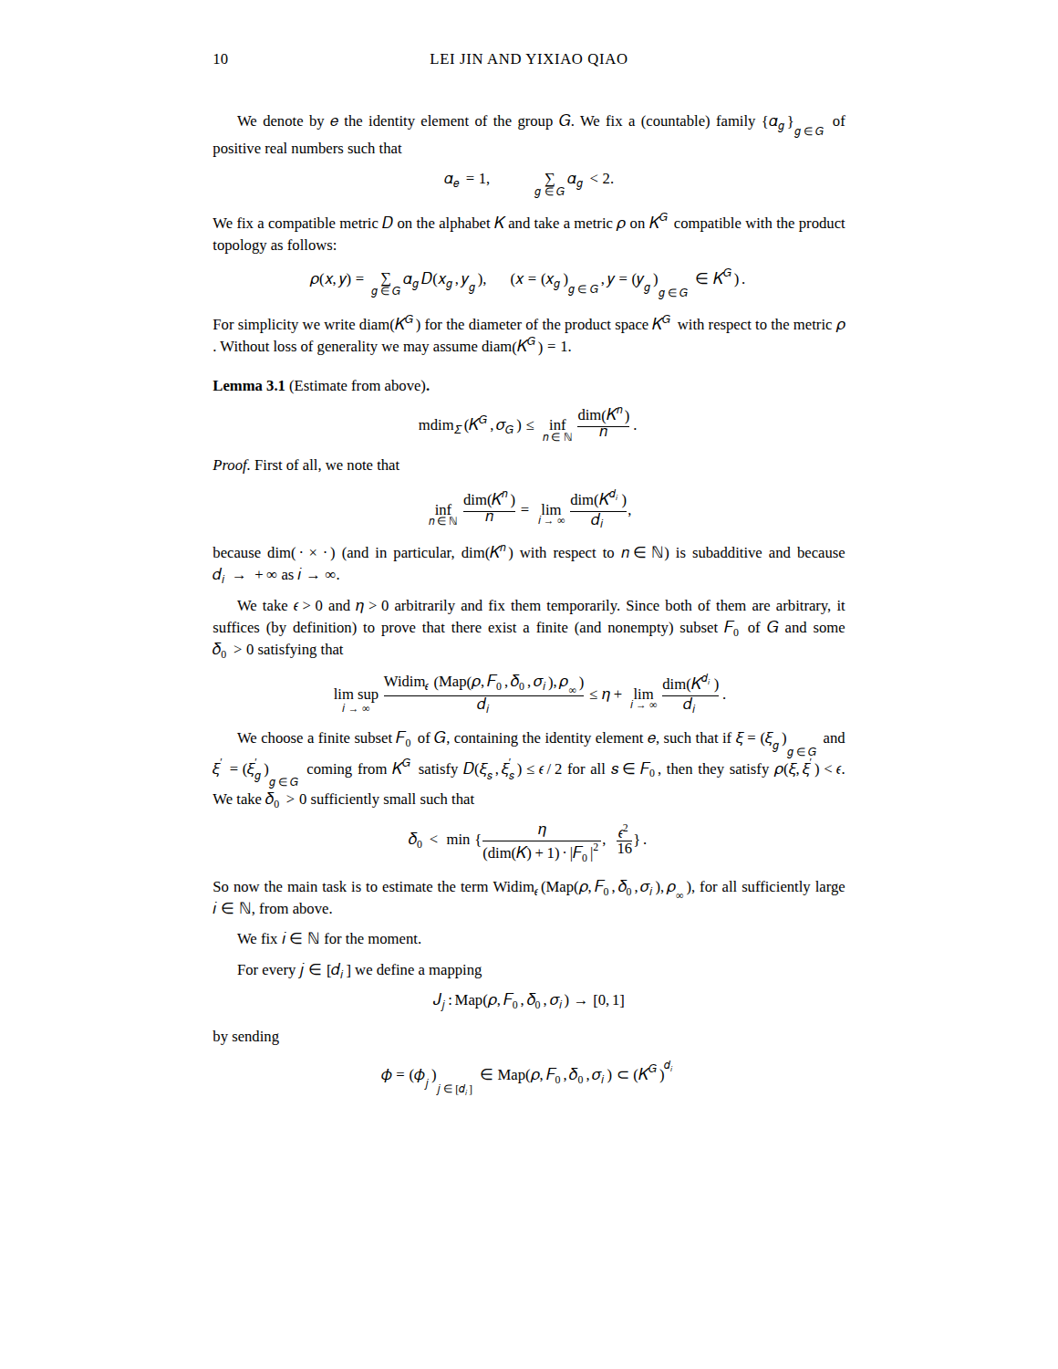10 LEI JIN AND YIXIAO QIAO
We denote by e the identity element of the group G. We fix a (countable) family {αg}g∈G of positive real numbers such that
αe=1, ∑g∈G αg<2.
We fix a compatible metric D on the alphabet K and take a metric ρ on KG compatible with the product topology as follows:
ρ(x,y)= ∑g∈G αgD(xg,yg), (x=(xg)g∈G, y=(yg)g∈G∈KG).
For simplicity we write diam(KG) for the diameter of the product space KG with respect to the metric ρ. Without loss of generality we may assume diam(KG)=1.
Lemma 3.1 (Estimate from above).
mdimΣ(KG,σG) ≤ infn∈ℕ dim(Kn) n .
Proof. First of all, we note that
infn∈ℕ dim(Kn) n = limi→∞ dim(Kdi) di ,
because dim(·×·) (and in particular, dim(Kn) with respect to n∈ℕ) is subadditive and because di→+∞ as i→∞.
We take ϵ>0 and η>0 arbitrarily and fix them temporarily. Since both of them are arbitrary, it suffices (by definition) to prove that there exist a finite (and nonempty) subset F0 of G and some δ0>0 satisfying that
lim supi→∞ Widimϵ(Map(ρ,F0,δ0,σi),ρ∞) di ≤η+ limi→∞ dim(Kdi) di .
We choose a finite subset F0 of G, containing the identity element e, such that if ξ=(ξg)g∈G and ξ′=(ξg′)g∈G coming from KG satisfy D(ξs,ξs′)≤ϵ/2 for all s∈F0, then they satisfy ρ(ξ,ξ′)<ϵ. We take δ0>0 sufficiently small such that
δ0<min { η (dim(K)+1)·|F0|2 , ϵ2 16 } .
So now the main task is to estimate the term Widimϵ(Map(ρ,F0,δ0,σi),ρ∞), for all sufficiently large i∈ℕ, from above.
We fix i∈ℕ for the moment.
For every j∈[di] we define a mapping
Jj:Map(ρ,F0,δ0,σi)→[0,1]
by sending
ϕ=(ϕj)j∈[di] ∈Map(ρ,F0,δ0,σi) ⊂(KG)di